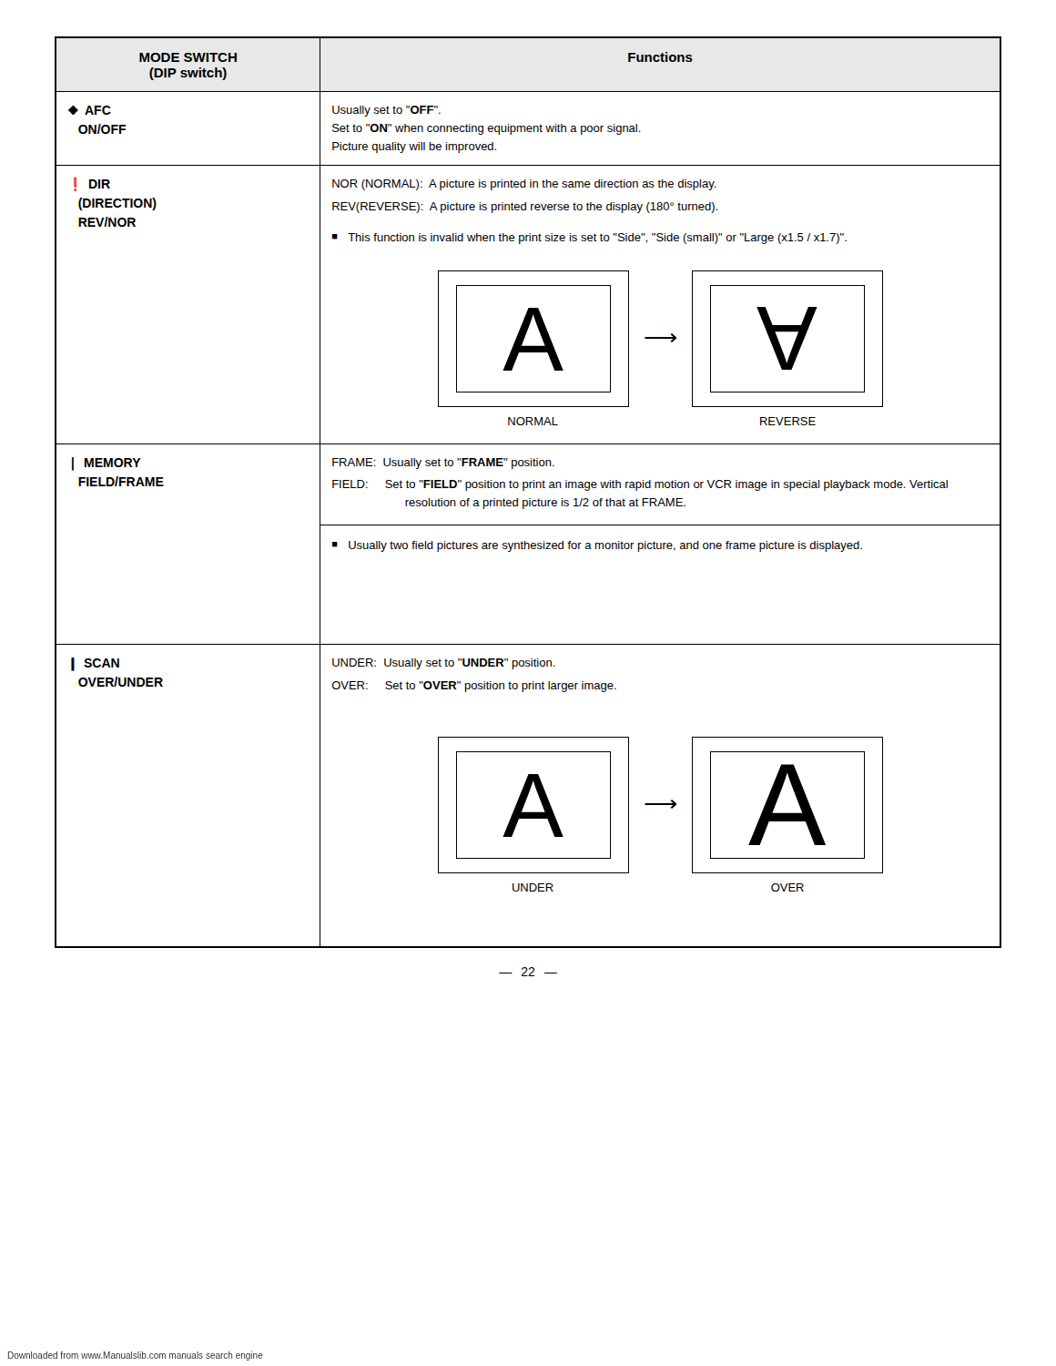| MODE SWITCH (DIP switch) | Functions |
| --- | --- |
| ❖ AFC ON/OFF | Usually set to " OFF ". Set to " ON " when connecting equipment with a poor signal. Picture quality will be improved. |
| ❗ DIR (DIRECTION) REV/NOR | NOR (NORMAL): A picture is printed in the same direction as the display. REV(REVERSE): A picture is printed reverse to the display (180° turned). This function is invalid when the print size is set to "Side", "Side (small)" or "Large (x1.5 / x1.7)". A ⟶ A NORMAL REVERSE |
| ❘ MEMORY FIELD/FRAME | FRAME: Usually set to " FRAME " position. FIELD: Set to " FIELD " position to print an image with rapid motion or VCR image in special playback mode. Vertical resolution of a printed picture is 1/2 of that at FRAME. |
| Usually two field pictures are synthesized for a monitor picture, and one frame picture is displayed. |
| ❙ SCAN OVER/UNDER | UNDER: Usually set to " UNDER " position. OVER: Set to " OVER " position to print larger image. A ⟶ A UNDER OVER |
—22—
Downloaded from www.Manualslib.com manuals search engine